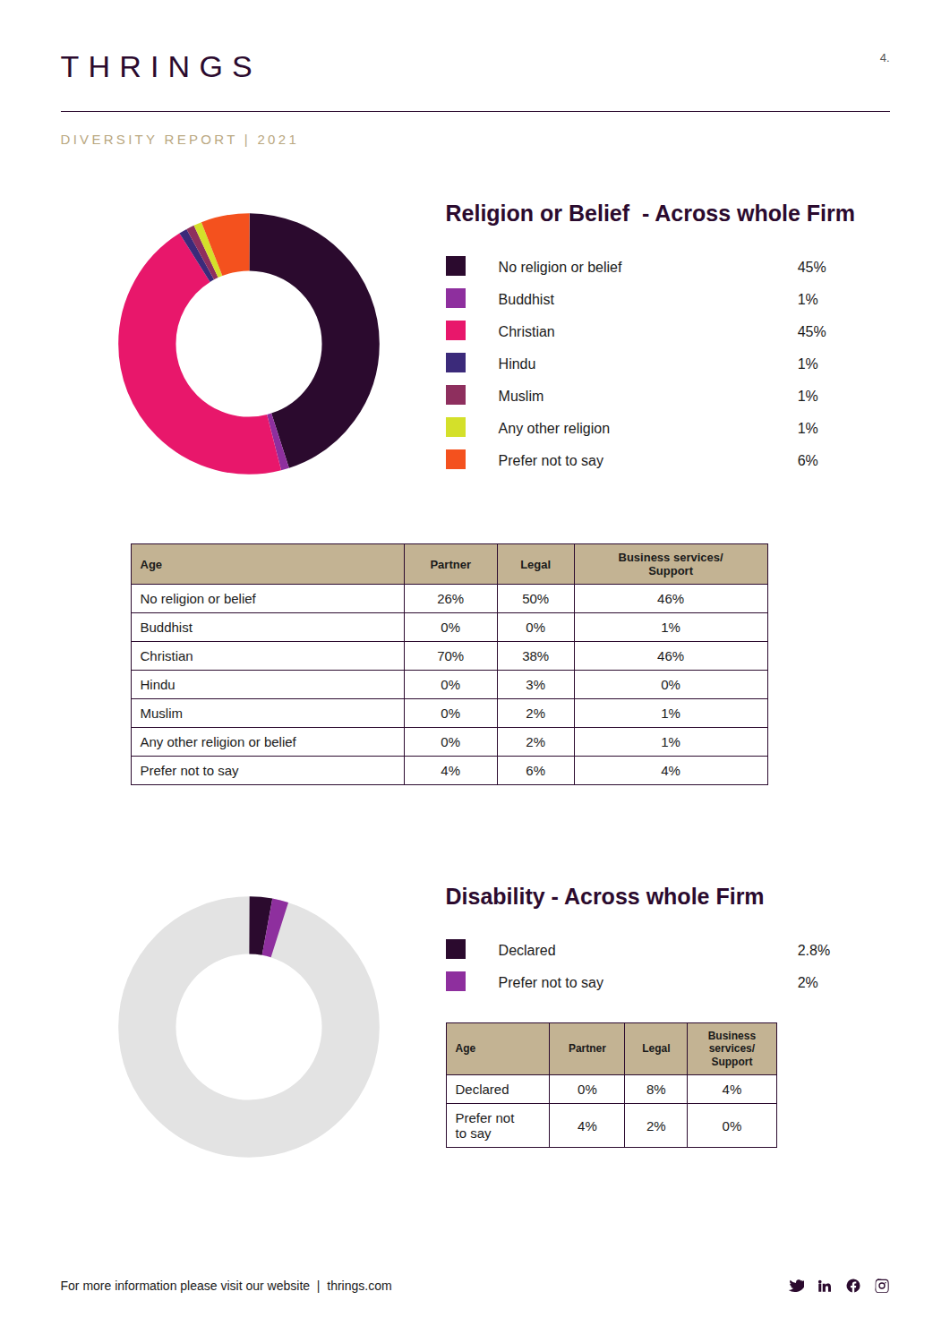4.
THRINGS
DIVERSITY REPORT | 2021
Religion or Belief - Across whole Firm
| | No religion or belief | 45% |
| | Buddhist | 1% |
| | Christian | 45% |
| | Hindu | 1% |
| | Muslim | 1% |
| | Any other religion | 1% |
| | Prefer not to say | 6% |
| Age | Partner | Legal | Business services/ Support |
| --- | --- | --- | --- |
| No religion or belief | 26% | 50% | 46% |
| Buddhist | 0% | 0% | 1% |
| Christian | 70% | 38% | 46% |
| Hindu | 0% | 3% | 0% |
| Muslim | 0% | 2% | 1% |
| Any other religion or belief | 0% | 2% | 1% |
| Prefer not to say | 4% | 6% | 4% |
Disability - Across whole Firm
| | Declared | 2.8% |
| | Prefer not to say | 2% |
| Age | Partner | Legal | Business services/ Support |
| --- | --- | --- | --- |
| Declared | 0% | 8% | 4% |
| Prefer not to say | 4% | 2% | 0% |
For more information please visit our website | thrings.com